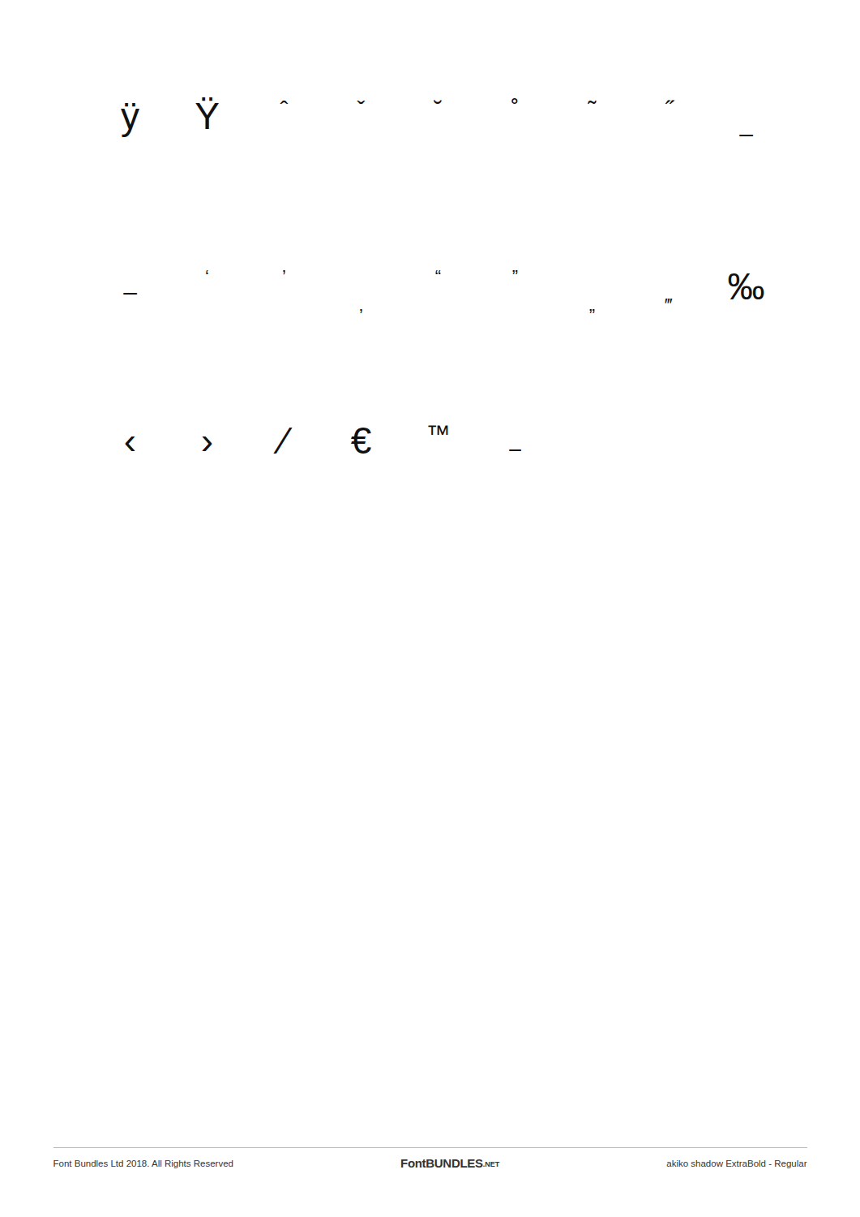ÿ
Ÿ
ˆ
ˇ
˘
˚
˜
˝
‒
–
‘
’
‚
“
”
„
‴
‰
‹
›
⁄
€
™
−
Font Bundles Ltd 2018. All Rights Reserved
FontBUNDLES.NET
akiko shadow ExtraBold - Regular